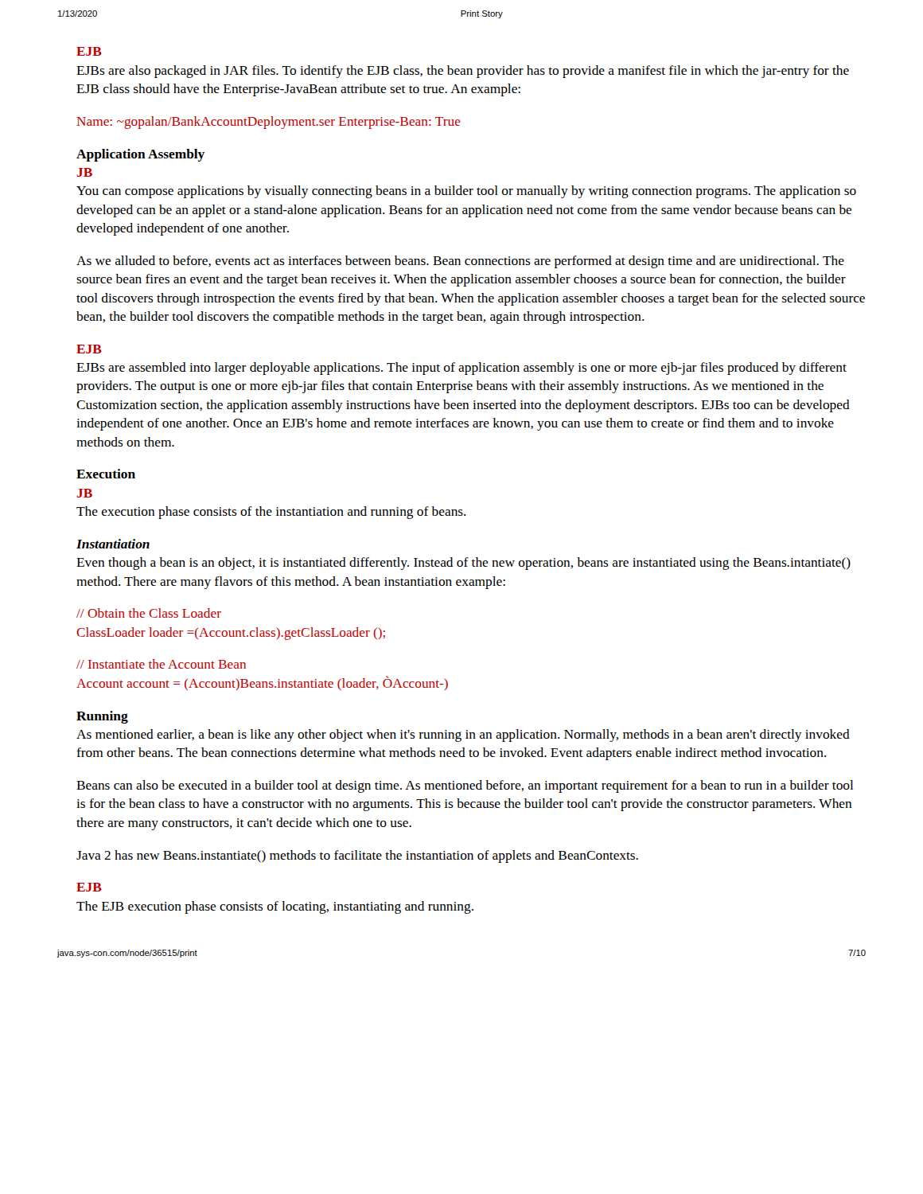1/13/2020
Print Story
EJB
EJBs are also packaged in JAR files. To identify the EJB class, the bean provider has to provide a manifest file in which the jar-entry for the EJB class should have the Enterprise-JavaBean attribute set to true. An example:
Name: ~gopalan/BankAccountDeployment.ser Enterprise-Bean: True
Application Assembly
JB
You can compose applications by visually connecting beans in a builder tool or manually by writing connection programs. The application so developed can be an applet or a stand-alone application. Beans for an application need not come from the same vendor because beans can be developed independent of one another.
As we alluded to before, events act as interfaces between beans. Bean connections are performed at design time and are unidirectional. The source bean fires an event and the target bean receives it. When the application assembler chooses a source bean for connection, the builder tool discovers through introspection the events fired by that bean. When the application assembler chooses a target bean for the selected source bean, the builder tool discovers the compatible methods in the target bean, again through introspection.
EJB
EJBs are assembled into larger deployable applications. The input of application assembly is one or more ejb-jar files produced by different providers. The output is one or more ejb-jar files that contain Enterprise beans with their assembly instructions. As we mentioned in the Customization section, the application assembly instructions have been inserted into the deployment descriptors. EJBs too can be developed independent of one another. Once an EJB's home and remote interfaces are known, you can use them to create or find them and to invoke methods on them.
Execution
JB
The execution phase consists of the instantiation and running of beans.
Instantiation
Even though a bean is an object, it is instantiated differently. Instead of the new operation, beans are instantiated using the Beans.intantiate() method. There are many flavors of this method. A bean instantiation example:
// Obtain the Class Loader
ClassLoader loader =(Account.class).getClassLoader ();
// Instantiate the Account Bean
Account account = (Account)Beans.instantiate (loader, ÒAccount-)
Running
As mentioned earlier, a bean is like any other object when it's running in an application. Normally, methods in a bean aren't directly invoked from other beans. The bean connections determine what methods need to be invoked. Event adapters enable indirect method invocation.
Beans can also be executed in a builder tool at design time. As mentioned before, an important requirement for a bean to run in a builder tool is for the bean class to have a constructor with no arguments. This is because the builder tool can't provide the constructor parameters. When there are many constructors, it can't decide which one to use.
Java 2 has new Beans.instantiate() methods to facilitate the instantiation of applets and BeanContexts.
EJB
The EJB execution phase consists of locating, instantiating and running.
java.sys-con.com/node/36515/print
7/10